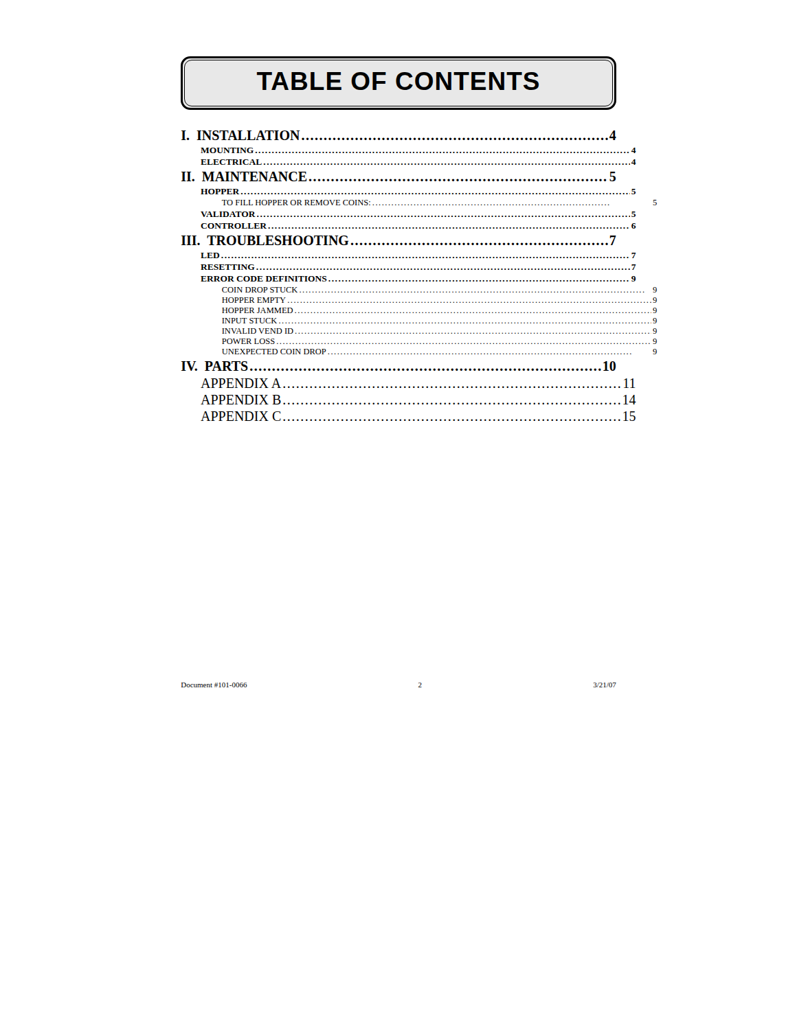TABLE OF CONTENTS
I. INSTALLATION .................................................................................................. 4
MOUNTING ............................................................................................................................. 4
ELECTRICAL .......................................................................................................................... 4
II. MAINTENANCE ............................................................................................... 5
HOPPER ................................................................................................................................... 5
TO FILL HOPPER OR REMOVE COINS: ........................................................................... 5
VALIDATOR ............................................................................................................................ 5
CONTROLLER ........................................................................................................................ 6
III. TROUBLESHOOTING .................................................................................... 7
LED ......................................................................................................................................... 7
RESETTING ............................................................................................................................ 7
ERROR CODE DEFINITIONS ............................................................................................. 9
COIN DROP STUCK ............................................................................................................. 9
HOPPER EMPTY .................................................................................................................... 9
HOPPER JAMMED ................................................................................................................. 9
INPUT STUCK ......................................................................................................................... 9
INVALID VEND ID ................................................................................................................. 9
POWER LOSS ......................................................................................................................... 9
UNEXPECTED COIN DROP ................................................................................................ 9
IV. PARTS .................................................................................................................. 10
APPENDIX A ..................................................................................................... 11
APPENDIX B ..................................................................................................... 14
APPENDIX C ..................................................................................................... 15
Document #101-0066 2 3/21/07